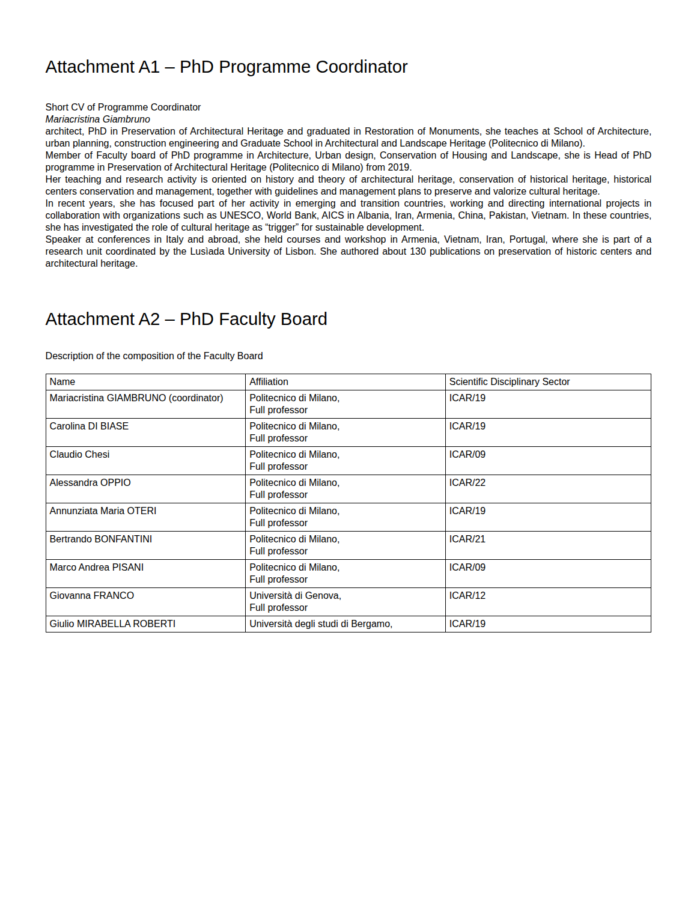Attachment A1 – PhD Programme Coordinator
Short CV of Programme Coordinator
Mariacristina Giambruno
architect, PhD in Preservation of Architectural Heritage and graduated in Restoration of Monuments, she teaches at School of Architecture, urban planning, construction engineering and Graduate School in Architectural and Landscape Heritage (Politecnico di Milano).
Member of Faculty board of PhD programme in Architecture, Urban design, Conservation of Housing and Landscape, she is Head of PhD programme in Preservation of Architectural Heritage (Politecnico di Milano) from 2019.
Her teaching and research activity is oriented on history and theory of architectural heritage, conservation of historical heritage, historical centers conservation and management, together with guidelines and management plans to preserve and valorize cultural heritage.
In recent years, she has focused part of her activity in emerging and transition countries, working and directing international projects in collaboration with organizations such as UNESCO, World Bank, AICS in Albania, Iran, Armenia, China, Pakistan, Vietnam. In these countries, she has investigated the role of cultural heritage as “trigger” for sustainable development.
Speaker at conferences in Italy and abroad, she held courses and workshop in Armenia, Vietnam, Iran, Portugal, where she is part of a research unit coordinated by the Lusìada University of Lisbon. She authored about 130 publications on preservation of historic centers and architectural heritage.
Attachment A2 – PhD Faculty Board
Description of the composition of the Faculty Board
| Name | Affiliation | Scientific Disciplinary Sector |
| --- | --- | --- |
| Mariacristina GIAMBRUNO (coordinator) | Politecnico di Milano, Full professor | ICAR/19 |
| Carolina DI BIASE | Politecnico di Milano, Full professor | ICAR/19 |
| Claudio Chesi | Politecnico di Milano, Full professor | ICAR/09 |
| Alessandra OPPIO | Politecnico di Milano, Full professor | ICAR/22 |
| Annunziata Maria OTERI | Politecnico di Milano, Full professor | ICAR/19 |
| Bertrando BONFANTINI | Politecnico di Milano, Full professor | ICAR/21 |
| Marco Andrea PISANI | Politecnico di Milano, Full professor | ICAR/09 |
| Giovanna FRANCO | Università di Genova, Full professor | ICAR/12 |
| Giulio MIRABELLA ROBERTI | Università degli studi di Bergamo, | ICAR/19 |